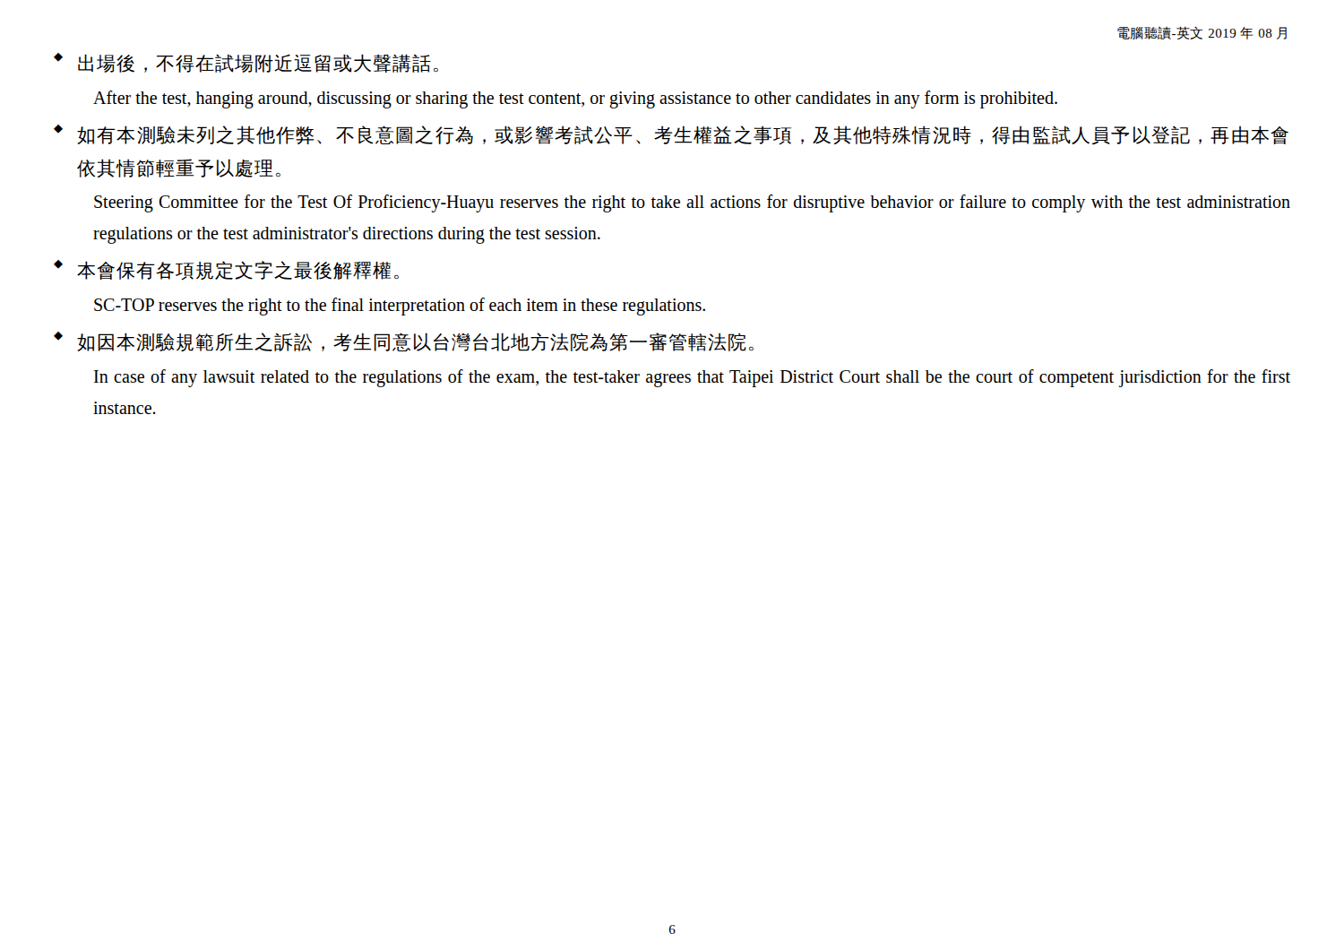電腦聽讀-英文 2019 年 08 月
出場後，不得在試場附近逗留或大聲講話。
After the test, hanging around, discussing or sharing the test content, or giving assistance to other candidates in any form is prohibited.
如有本測驗未列之其他作弊、不良意圖之行為，或影響考試公平、考生權益之事項，及其他特殊情況時，得由監試人員予以登記，再由本會依其情節輕重予以處理。
Steering Committee for the Test Of Proficiency-Huayu reserves the right to take all actions for disruptive behavior or failure to comply with the test administration regulations or the test administrator's directions during the test session.
本會保有各項規定文字之最後解釋權。
SC-TOP reserves the right to the final interpretation of each item in these regulations.
如因本測驗規範所生之訴訟，考生同意以台灣台北地方法院為第一審管轄法院。
In case of any lawsuit related to the regulations of the exam, the test-taker agrees that Taipei District Court shall be the court of competent jurisdiction for the first instance.
6